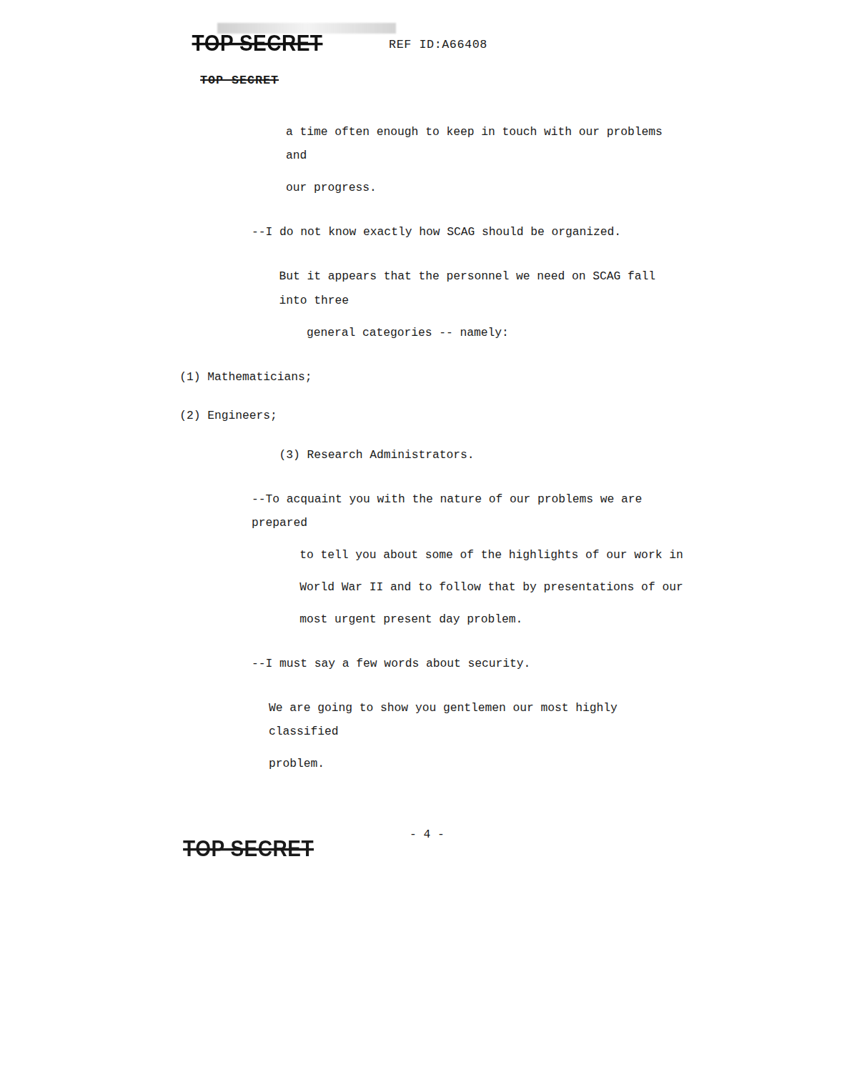TOP SECRET
REF ID:A66408
TOP SECRET
a time often enough to keep in touch with our problems and
our progress.
--I do not know exactly how SCAG should be organized.
But it appears that the personnel we need on SCAG fall into three
general categories -- namely:
(1) Mathematicians;
(2) Engineers;
(3) Research Administrators.
--To acquaint you with the nature of our problems we are prepared
to tell you about some of the highlights of our work in
World War II and to follow that by presentations of our
most urgent present day problem.
--I must say a few words about security.
We are going to show you gentlemen our most highly classified
problem.
- 4 -
TOP SECRET